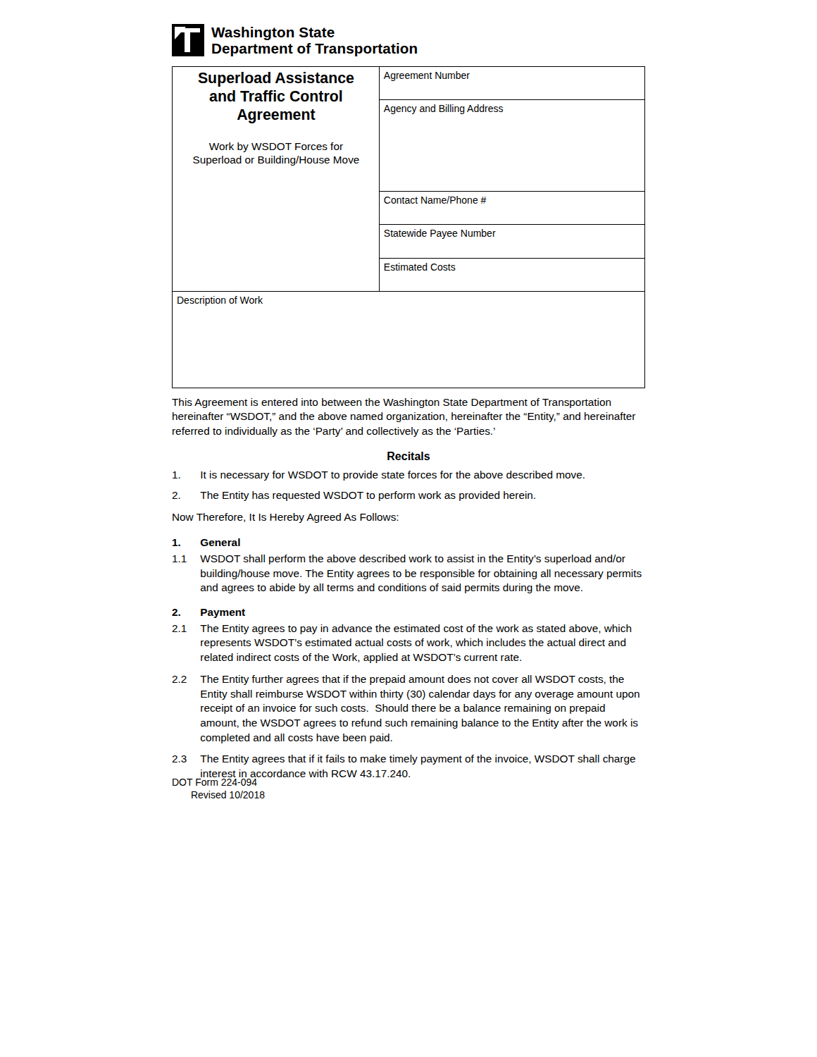Washington State
Department of Transportation
| Superload Assistance and Traffic Control Agreement Work by WSDOT Forces for Superload or Building/House Move | Agreement Number |
| Agency and Billing Address |
| Contact Name/Phone # |
| Statewide Payee Number |
| Estimated Costs |
| Description of Work |
This Agreement is entered into between the Washington State Department of Transportation hereinafter “WSDOT,” and the above named organization, hereinafter the “Entity,” and hereinafter referred to individually as the ‘Party’ and collectively as the ‘Parties.’
Recitals
1. It is necessary for WSDOT to provide state forces for the above described move.
2. The Entity has requested WSDOT to perform work as provided herein.
Now Therefore, It Is Hereby Agreed As Follows:
1. General
1.1 WSDOT shall perform the above described work to assist in the Entity’s superload and/or building/house move. The Entity agrees to be responsible for obtaining all necessary permits and agrees to abide by all terms and conditions of said permits during the move.
2. Payment
2.1 The Entity agrees to pay in advance the estimated cost of the work as stated above, which represents WSDOT’s estimated actual costs of work, which includes the actual direct and related indirect costs of the Work, applied at WSDOT’s current rate.
2.2 The Entity further agrees that if the prepaid amount does not cover all WSDOT costs, the Entity shall reimburse WSDOT within thirty (30) calendar days for any overage amount upon receipt of an invoice for such costs. Should there be a balance remaining on prepaid amount, the WSDOT agrees to refund such remaining balance to the Entity after the work is completed and all costs have been paid.
2.3 The Entity agrees that if it fails to make timely payment of the invoice, WSDOT shall charge interest in accordance with RCW 43.17.240.
DOT Form 224-094
Revised 10/2018